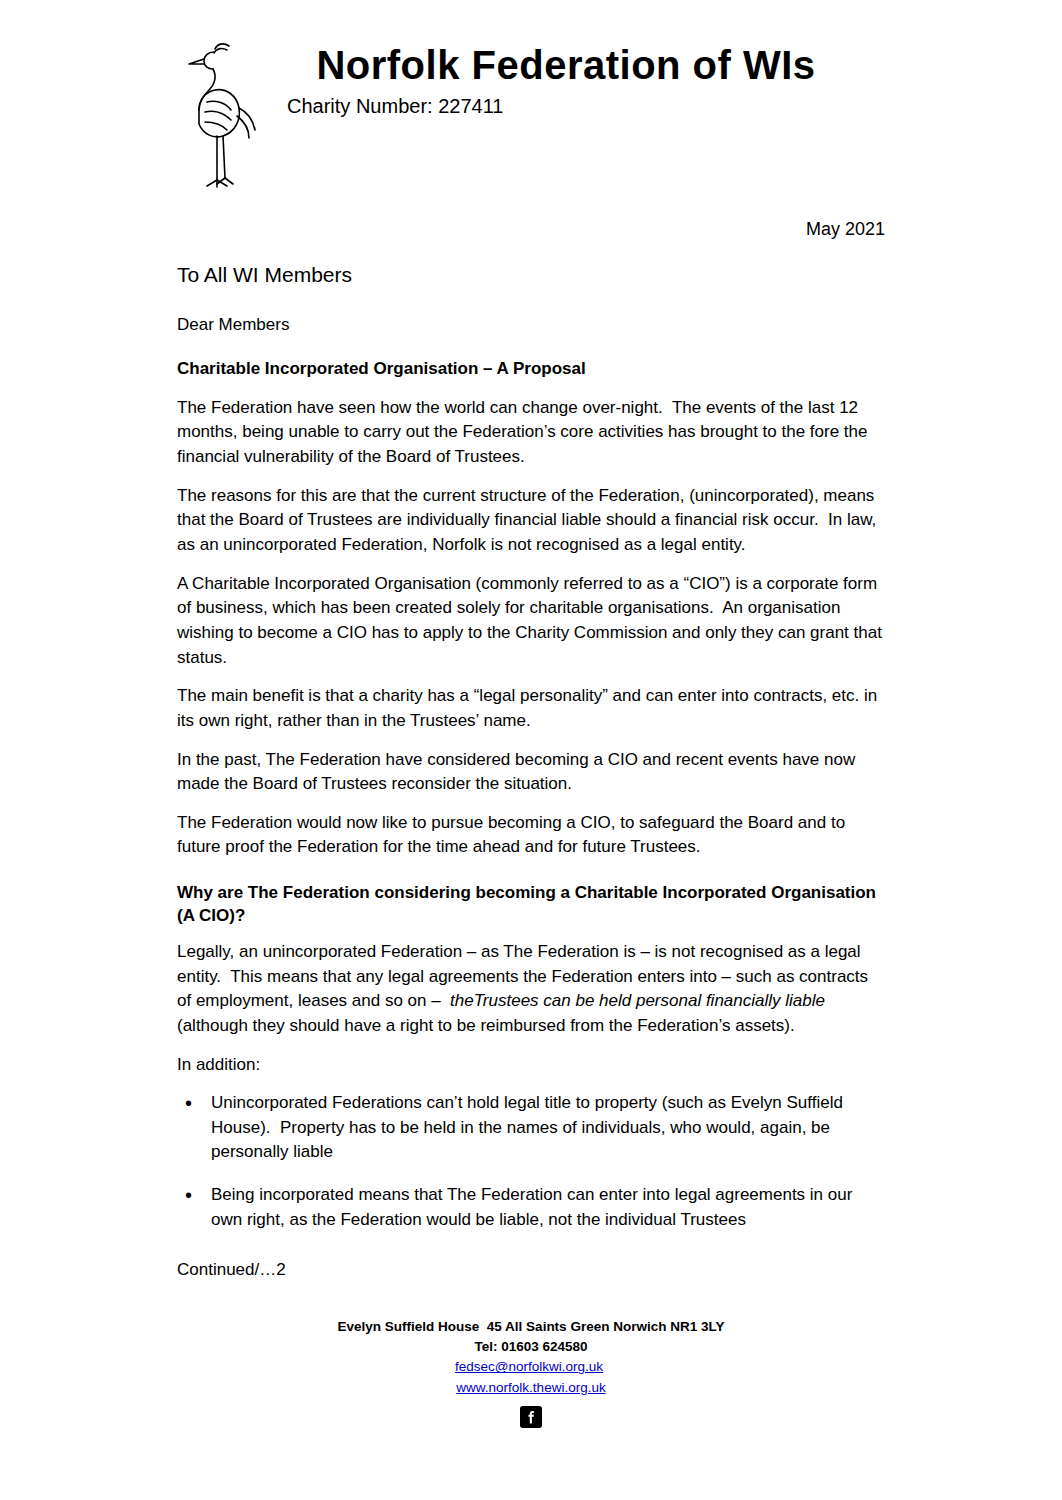Norfolk Federation of WIs
Charity Number: 227411
May 2021
To All WI Members
Dear Members
Charitable Incorporated Organisation – A Proposal
The Federation have seen how the world can change over-night. The events of the last 12 months, being unable to carry out the Federation’s core activities has brought to the fore the financial vulnerability of the Board of Trustees.
The reasons for this are that the current structure of the Federation, (unincorporated), means that the Board of Trustees are individually financial liable should a financial risk occur. In law, as an unincorporated Federation, Norfolk is not recognised as a legal entity.
A Charitable Incorporated Organisation (commonly referred to as a “CIO”) is a corporate form of business, which has been created solely for charitable organisations. An organisation wishing to become a CIO has to apply to the Charity Commission and only they can grant that status.
The main benefit is that a charity has a “legal personality” and can enter into contracts, etc. in its own right, rather than in the Trustees’ name.
In the past, The Federation have considered becoming a CIO and recent events have now made the Board of Trustees reconsider the situation.
The Federation would now like to pursue becoming a CIO, to safeguard the Board and to future proof the Federation for the time ahead and for future Trustees.
Why are The Federation considering becoming a Charitable Incorporated Organisation (A CIO)?
Legally, an unincorporated Federation – as The Federation is – is not recognised as a legal entity. This means that any legal agreements the Federation enters into – such as contracts of employment, leases and so on – theTrustees can be held personal financially liable (although they should have a right to be reimbursed from the Federation’s assets).
In addition:
Unincorporated Federations can’t hold legal title to property (such as Evelyn Suffield House). Property has to be held in the names of individuals, who would, again, be personally liable
Being incorporated means that The Federation can enter into legal agreements in our own right, as the Federation would be liable, not the individual Trustees
Continued/…2
Evelyn Suffield House 45 All Saints Green Norwich NR1 3LY
Tel: 01603 624580
fedsec@norfolkwi.org.uk
www.norfolk.thewi.org.uk